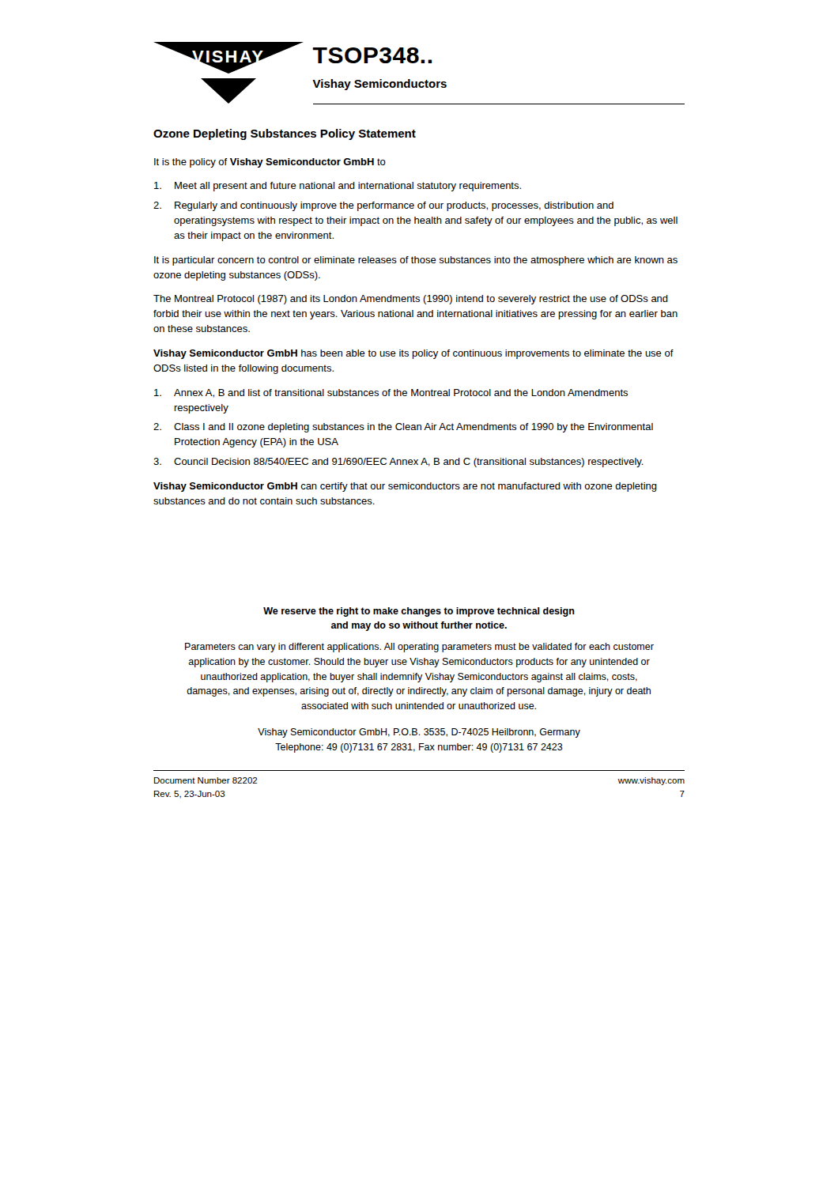VISHAY
TSOP348..
Vishay Semiconductors
Ozone Depleting Substances Policy Statement
It is the policy of Vishay Semiconductor GmbH to
Meet all present and future national and international statutory requirements.
Regularly and continuously improve the performance of our products, processes, distribution and operatingsystems with respect to their impact on the health and safety of our employees and the public, as well as their impact on the environment.
It is particular concern to control or eliminate releases of those substances into the atmosphere which are known as ozone depleting substances (ODSs).
The Montreal Protocol (1987) and its London Amendments (1990) intend to severely restrict the use of ODSs and forbid their use within the next ten years. Various national and international initiatives are pressing for an earlier ban on these substances.
Vishay Semiconductor GmbH has been able to use its policy of continuous improvements to eliminate the use of ODSs listed in the following documents.
Annex A, B and list of transitional substances of the Montreal Protocol and the London Amendments respectively
Class I and II ozone depleting substances in the Clean Air Act Amendments of 1990 by the Environmental Protection Agency (EPA) in the USA
Council Decision 88/540/EEC and 91/690/EEC Annex A, B and C (transitional substances) respectively.
Vishay Semiconductor GmbH can certify that our semiconductors are not manufactured with ozone depleting substances and do not contain such substances.
We reserve the right to make changes to improve technical design
and may do so without further notice.
Parameters can vary in different applications. All operating parameters must be validated for each customer application by the customer. Should the buyer use Vishay Semiconductors products for any unintended or unauthorized application, the buyer shall indemnify Vishay Semiconductors against all claims, costs, damages, and expenses, arising out of, directly or indirectly, any claim of personal damage, injury or death associated with such unintended or unauthorized use.
Vishay Semiconductor GmbH, P.O.B. 3535, D-74025 Heilbronn, Germany
Telephone: 49 (0)7131 67 2831, Fax number: 49 (0)7131 67 2423
Document Number 82202
www.vishay.com
Rev. 5, 23-Jun-03
7